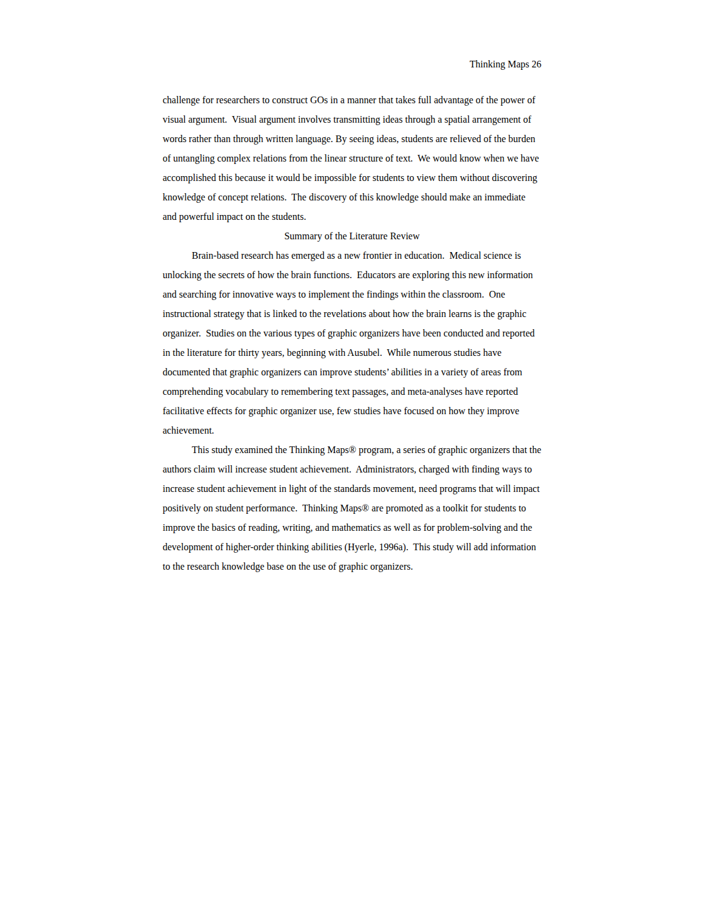Thinking Maps 26
challenge for researchers to construct GOs in a manner that takes full advantage of the power of visual argument. Visual argument involves transmitting ideas through a spatial arrangement of words rather than through written language. By seeing ideas, students are relieved of the burden of untangling complex relations from the linear structure of text. We would know when we have accomplished this because it would be impossible for students to view them without discovering knowledge of concept relations. The discovery of this knowledge should make an immediate and powerful impact on the students.
Summary of the Literature Review
Brain-based research has emerged as a new frontier in education. Medical science is unlocking the secrets of how the brain functions. Educators are exploring this new information and searching for innovative ways to implement the findings within the classroom. One instructional strategy that is linked to the revelations about how the brain learns is the graphic organizer. Studies on the various types of graphic organizers have been conducted and reported in the literature for thirty years, beginning with Ausubel. While numerous studies have documented that graphic organizers can improve students’ abilities in a variety of areas from comprehending vocabulary to remembering text passages, and meta-analyses have reported facilitative effects for graphic organizer use, few studies have focused on how they improve achievement.
This study examined the Thinking Maps® program, a series of graphic organizers that the authors claim will increase student achievement. Administrators, charged with finding ways to increase student achievement in light of the standards movement, need programs that will impact positively on student performance. Thinking Maps® are promoted as a toolkit for students to improve the basics of reading, writing, and mathematics as well as for problem-solving and the development of higher-order thinking abilities (Hyerle, 1996a). This study will add information to the research knowledge base on the use of graphic organizers.